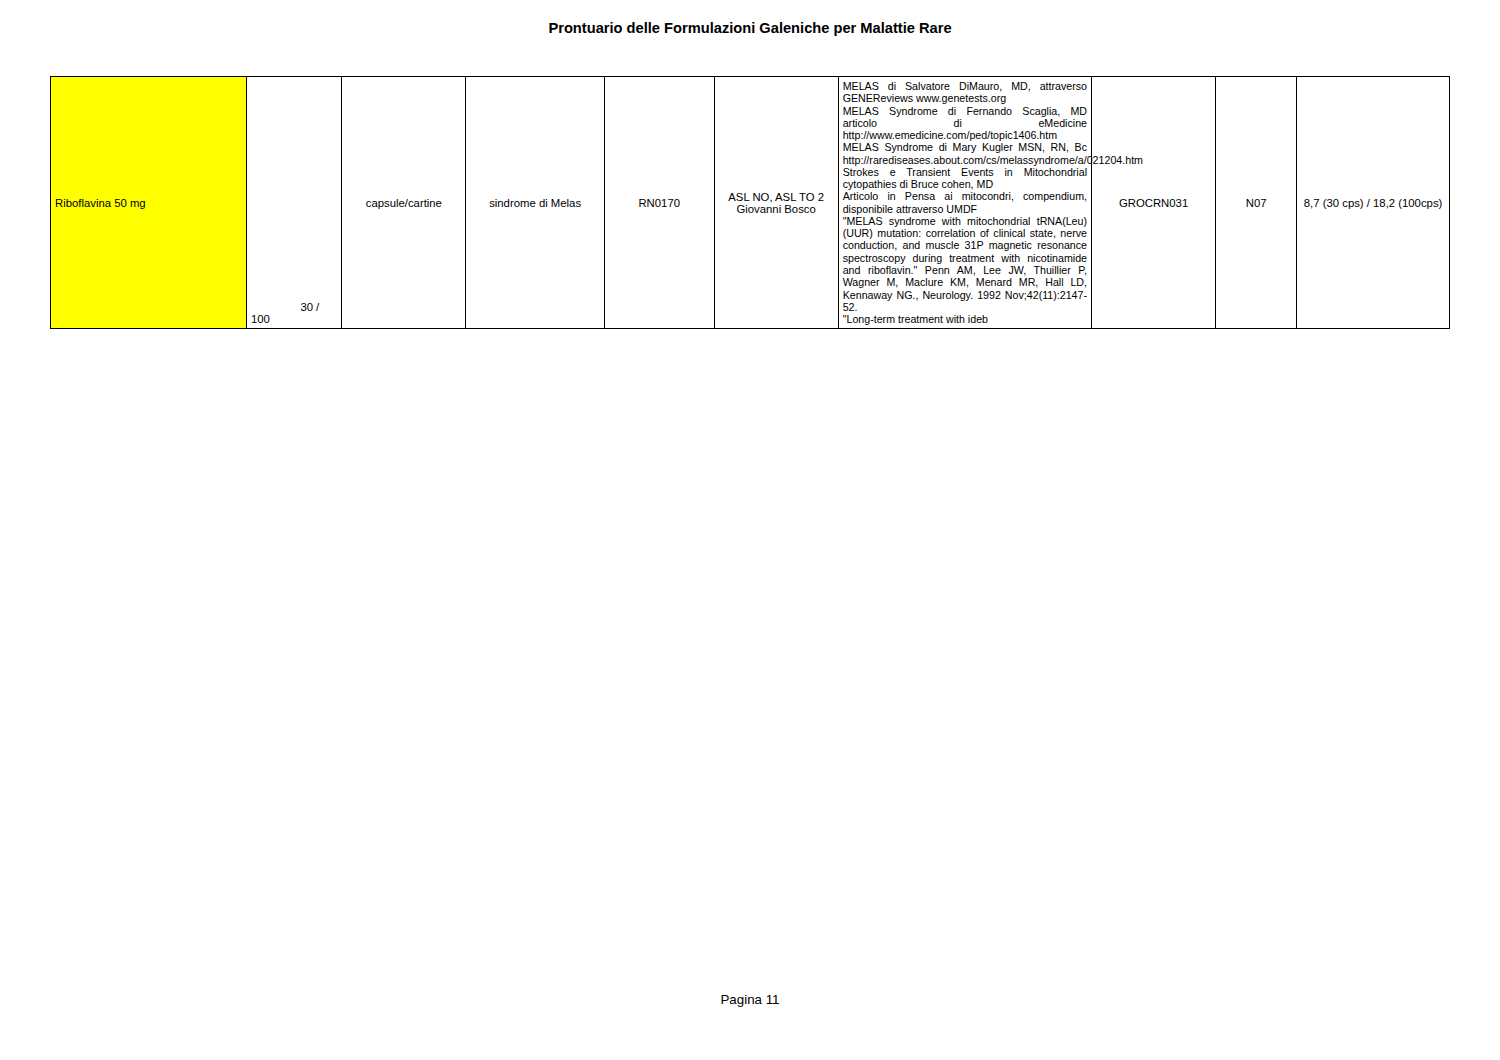Prontuario delle Formulazioni Galeniche per Malattie Rare
| Riboflavina 50 mg | 30 / 100 | capsule/cartine | sindrome di Melas | RN0170 | ASL NO, ASL TO 2 Giovanni Bosco | MELAS di Salvatore DiMauro, MD, attraverso GENEReviews www.genetests.org MELAS Syndrome di Fernando Scaglia, MD articolo di eMedicine http://www.emedicine.com/ped/topic1406.htm MELAS Syndrome di Mary Kugler MSN, RN, Bc http://rarediseases.about.com/cs/melassyndrome/a/021204.htm Strokes e Transient Events in Mitochondrial cytopathies di Bruce cohen, MD Articolo in Pensa ai mitocondri, compendium, disponibile attraverso UMDF "MELAS syndrome with mitochondrial tRNA(Leu)(UUR) mutation: correlation of clinical state, nerve conduction, and muscle 31P magnetic resonance spectroscopy during treatment with nicotinamide and riboflavin." Penn AM, Lee JW, Thuillier P, Wagner M, Maclure KM, Menard MR, Hall LD, Kennaway NG., Neurology. 1992 Nov;42(11):2147-52. "Long-term treatment with ideb | GROCRN031 | N07 | 8,7 (30 cps) / 18,2 (100cps) |
Pagina 11